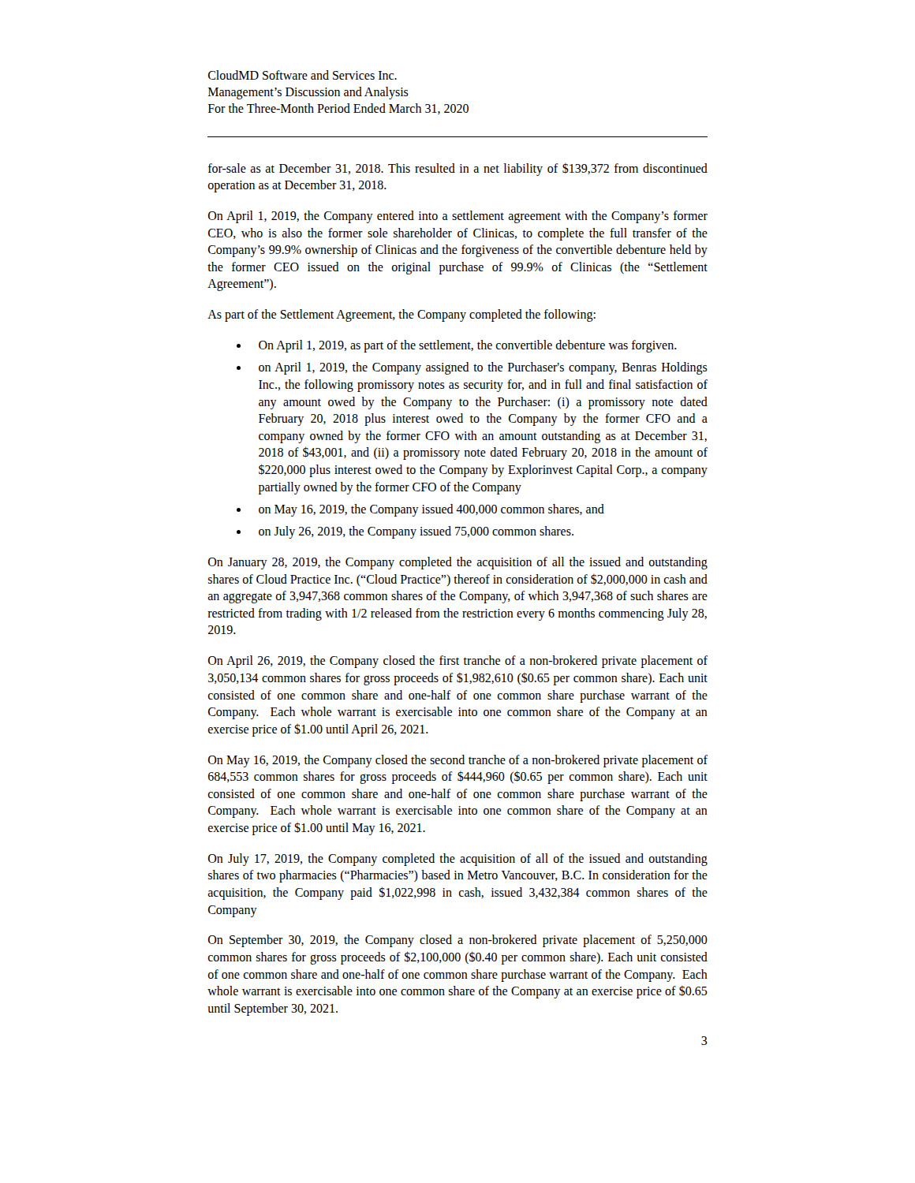CloudMD Software and Services Inc.
Management’s Discussion and Analysis
For the Three-Month Period Ended March 31, 2020
for-sale as at December 31, 2018. This resulted in a net liability of $139,372 from discontinued operation as at December 31, 2018.
On April 1, 2019, the Company entered into a settlement agreement with the Company’s former CEO, who is also the former sole shareholder of Clinicas, to complete the full transfer of the Company’s 99.9% ownership of Clinicas and the forgiveness of the convertible debenture held by the former CEO issued on the original purchase of 99.9% of Clinicas (the “Settlement Agreement”).
As part of the Settlement Agreement, the Company completed the following:
On April 1, 2019, as part of the settlement, the convertible debenture was forgiven.
on April 1, 2019, the Company assigned to the Purchaser's company, Benras Holdings Inc., the following promissory notes as security for, and in full and final satisfaction of any amount owed by the Company to the Purchaser: (i) a promissory note dated February 20, 2018 plus interest owed to the Company by the former CFO and a company owned by the former CFO with an amount outstanding as at December 31, 2018 of $43,001, and (ii) a promissory note dated February 20, 2018 in the amount of $220,000 plus interest owed to the Company by Explorinvest Capital Corp., a company partially owned by the former CFO of the Company
on May 16, 2019, the Company issued 400,000 common shares, and
on July 26, 2019, the Company issued 75,000 common shares.
On January 28, 2019, the Company completed the acquisition of all the issued and outstanding shares of Cloud Practice Inc. (“Cloud Practice”) thereof in consideration of $2,000,000 in cash and an aggregate of 3,947,368 common shares of the Company, of which 3,947,368 of such shares are restricted from trading with 1/2 released from the restriction every 6 months commencing July 28, 2019.
On April 26, 2019, the Company closed the first tranche of a non-brokered private placement of 3,050,134 common shares for gross proceeds of $1,982,610 ($0.65 per common share). Each unit consisted of one common share and one-half of one common share purchase warrant of the Company. Each whole warrant is exercisable into one common share of the Company at an exercise price of $1.00 until April 26, 2021.
On May 16, 2019, the Company closed the second tranche of a non-brokered private placement of 684,553 common shares for gross proceeds of $444,960 ($0.65 per common share). Each unit consisted of one common share and one-half of one common share purchase warrant of the Company. Each whole warrant is exercisable into one common share of the Company at an exercise price of $1.00 until May 16, 2021.
On July 17, 2019, the Company completed the acquisition of all of the issued and outstanding shares of two pharmacies (“Pharmacies”) based in Metro Vancouver, B.C. In consideration for the acquisition, the Company paid $1,022,998 in cash, issued 3,432,384 common shares of the Company
On September 30, 2019, the Company closed a non-brokered private placement of 5,250,000 common shares for gross proceeds of $2,100,000 ($0.40 per common share). Each unit consisted of one common share and one-half of one common share purchase warrant of the Company. Each whole warrant is exercisable into one common share of the Company at an exercise price of $0.65 until September 30, 2021.
3